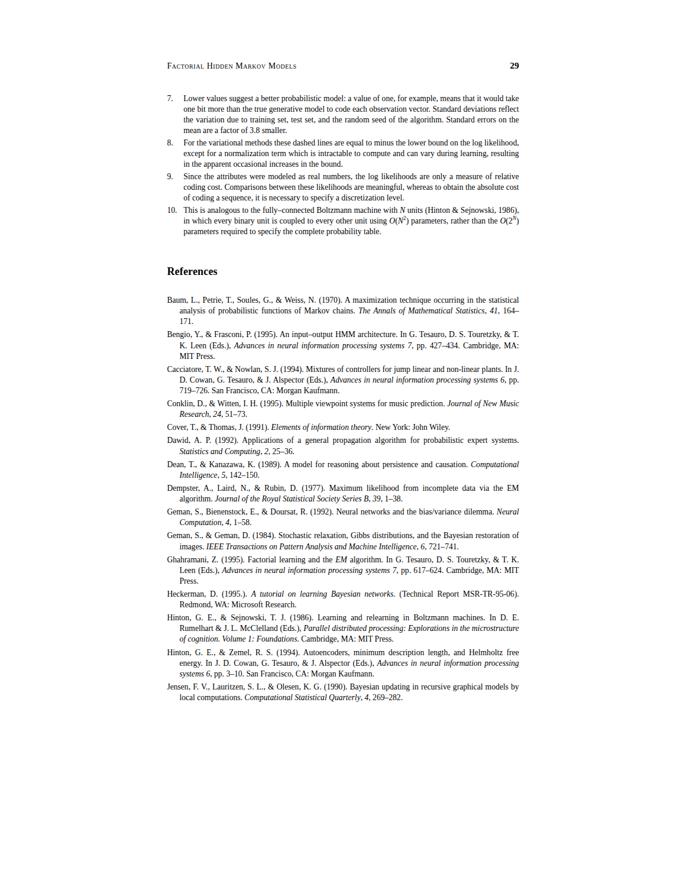Factorial Hidden Markov Models 29
7. Lower values suggest a better probabilistic model: a value of one, for example, means that it would take one bit more than the true generative model to code each observation vector. Standard deviations reflect the variation due to training set, test set, and the random seed of the algorithm. Standard errors on the mean are a factor of 3.8 smaller.
8. For the variational methods these dashed lines are equal to minus the lower bound on the log likelihood, except for a normalization term which is intractable to compute and can vary during learning, resulting in the apparent occasional increases in the bound.
9. Since the attributes were modeled as real numbers, the log likelihoods are only a measure of relative coding cost. Comparisons between these likelihoods are meaningful, whereas to obtain the absolute cost of coding a sequence, it is necessary to specify a discretization level.
10. This is analogous to the fully–connected Boltzmann machine with N units (Hinton & Sejnowski, 1986), in which every binary unit is coupled to every other unit using O(N2) parameters, rather than the O(2N) parameters required to specify the complete probability table.
References
Baum, L., Petrie, T., Soules, G., & Weiss, N. (1970). A maximization technique occurring in the statistical analysis of probabilistic functions of Markov chains. The Annals of Mathematical Statistics, 41, 164–171.
Bengio, Y., & Frasconi, P. (1995). An input–output HMM architecture. In G. Tesauro, D. S. Touretzky, & T. K. Leen (Eds.), Advances in neural information processing systems 7, pp. 427–434. Cambridge, MA: MIT Press.
Cacciatore, T. W., & Nowlan, S. J. (1994). Mixtures of controllers for jump linear and non-linear plants. In J. D. Cowan, G. Tesauro, & J. Alspector (Eds.), Advances in neural information processing systems 6, pp. 719–726. San Francisco, CA: Morgan Kaufmann.
Conklin, D., & Witten, I. H. (1995). Multiple viewpoint systems for music prediction. Journal of New Music Research, 24, 51–73.
Cover, T., & Thomas, J. (1991). Elements of information theory. New York: John Wiley.
Dawid, A. P. (1992). Applications of a general propagation algorithm for probabilistic expert systems. Statistics and Computing, 2, 25–36.
Dean, T., & Kanazawa, K. (1989). A model for reasoning about persistence and causation. Computational Intelligence, 5, 142–150.
Dempster, A., Laird, N., & Rubin, D. (1977). Maximum likelihood from incomplete data via the EM algorithm. Journal of the Royal Statistical Society Series B, 39, 1–38.
Geman, S., Bienenstock, E., & Doursat, R. (1992). Neural networks and the bias/variance dilemma. Neural Computation, 4, 1–58.
Geman, S., & Geman, D. (1984). Stochastic relaxation, Gibbs distributions, and the Bayesian restoration of images. IEEE Transactions on Pattern Analysis and Machine Intelligence, 6, 721–741.
Ghahramani, Z. (1995). Factorial learning and the EM algorithm. In G. Tesauro, D. S. Touretzky, & T. K. Leen (Eds.), Advances in neural information processing systems 7, pp. 617–624. Cambridge, MA: MIT Press.
Heckerman, D. (1995.). A tutorial on learning Bayesian networks. (Technical Report MSR-TR-95-06). Redmond, WA: Microsoft Research.
Hinton, G. E., & Sejnowski, T. J. (1986). Learning and relearning in Boltzmann machines. In D. E. Rumelhart & J. L. McClelland (Eds.), Parallel distributed processing: Explorations in the microstructure of cognition. Volume 1: Foundations. Cambridge, MA: MIT Press.
Hinton, G. E., & Zemel, R. S. (1994). Autoencoders, minimum description length, and Helmholtz free energy. In J. D. Cowan, G. Tesauro, & J. Alspector (Eds.), Advances in neural information processing systems 6, pp. 3–10. San Francisco, CA: Morgan Kaufmann.
Jensen, F. V., Lauritzen, S. L., & Olesen, K. G. (1990). Bayesian updating in recursive graphical models by local computations. Computational Statistical Quarterly, 4, 269–282.